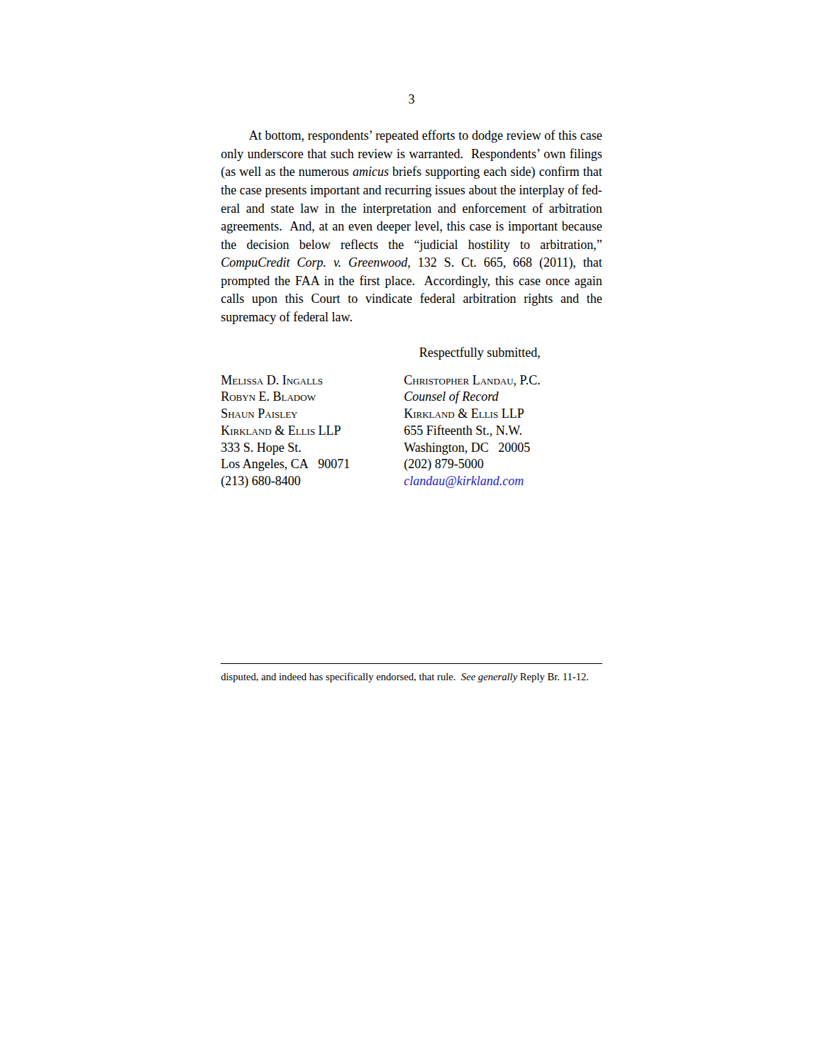3
At bottom, respondents’ repeated efforts to dodge review of this case only underscore that such review is warranted. Respondents’ own filings (as well as the numerous amicus briefs supporting each side) confirm that the case presents important and recurring issues about the interplay of federal and state law in the interpretation and enforcement of arbitration agreements. And, at an even deeper level, this case is important because the decision below reflects the “judicial hostility to arbitration,” CompuCredit Corp. v. Greenwood, 132 S. Ct. 665, 668 (2011), that prompted the FAA in the first place. Accordingly, this case once again calls upon this Court to vindicate federal arbitration rights and the supremacy of federal law.
Respectfully submitted,
| Melissa D. Ingalls Robyn E. Bladow Shaun Paisley Kirkland & Ellis LLP 333 S. Hope St. Los Angeles, CA 90071 (213) 680-8400 | Christopher Landau, P.C. Counsel of Record Kirkland & Ellis LLP 655 Fifteenth St., N.W. Washington, DC 20005 (202) 879-5000 clandau@kirkland.com |
disputed, and indeed has specifically endorsed, that rule. See generally Reply Br. 11-12.